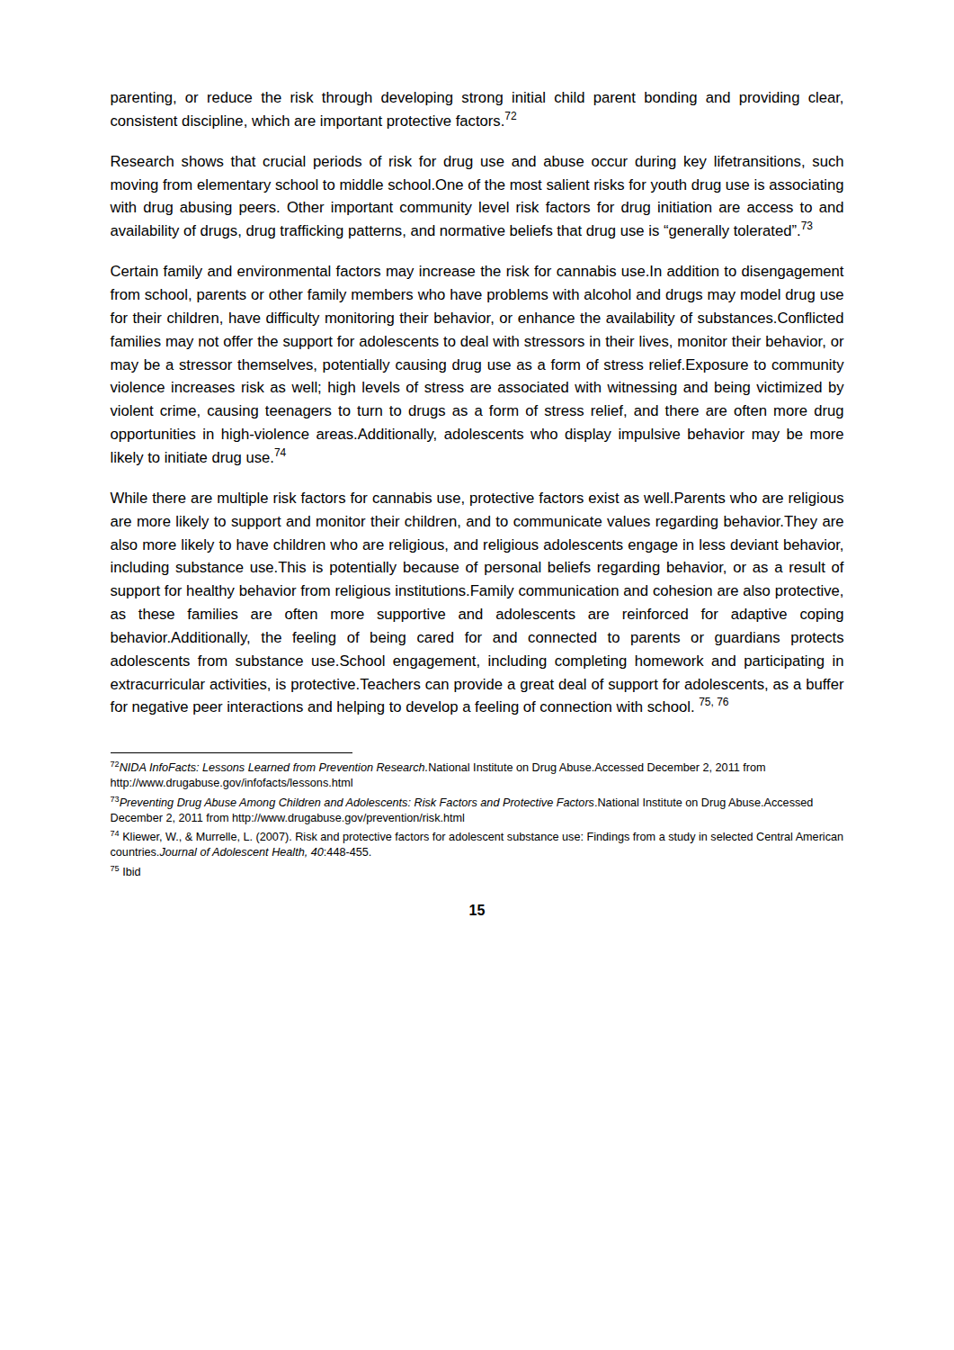parenting, or reduce the risk through developing strong initial child parent bonding and providing clear, consistent discipline, which are important protective factors.72
Research shows that crucial periods of risk for drug use and abuse occur during key lifetransitions, such moving from elementary school to middle school.One of the most salient risks for youth drug use is associating with drug abusing peers. Other important community level risk factors for drug initiation are access to and availability of drugs, drug trafficking patterns, and normative beliefs that drug use is “generally tolerated”.73
Certain family and environmental factors may increase the risk for cannabis use.In addition to disengagement from school, parents or other family members who have problems with alcohol and drugs may model drug use for their children, have difficulty monitoring their behavior, or enhance the availability of substances.Conflicted families may not offer the support for adolescents to deal with stressors in their lives, monitor their behavior, or may be a stressor themselves, potentially causing drug use as a form of stress relief.Exposure to community violence increases risk as well; high levels of stress are associated with witnessing and being victimized by violent crime, causing teenagers to turn to drugs as a form of stress relief, and there are often more drug opportunities in high-violence areas.Additionally, adolescents who display impulsive behavior may be more likely to initiate drug use.74
While there are multiple risk factors for cannabis use, protective factors exist as well.Parents who are religious are more likely to support and monitor their children, and to communicate values regarding behavior.They are also more likely to have children who are religious, and religious adolescents engage in less deviant behavior, including substance use.This is potentially because of personal beliefs regarding behavior, or as a result of support for healthy behavior from religious institutions.Family communication and cohesion are also protective, as these families are often more supportive and adolescents are reinforced for adaptive coping behavior.Additionally, the feeling of being cared for and connected to parents or guardians protects adolescents from substance use.School engagement, including completing homework and participating in extracurricular activities, is protective.Teachers can provide a great deal of support for adolescents, as a buffer for negative peer interactions and helping to develop a feeling of connection with school. 75, 76
72NIDA InfoFacts: Lessons Learned from Prevention Research. National Institute on Drug Abuse.Accessed December 2, 2011 from http://www.drugabuse.gov/infofacts/lessons.html
73Preventing Drug Abuse Among Children and Adolescents: Risk Factors and Protective Factors.National Institute on Drug Abuse.Accessed December 2, 2011 from http://www.drugabuse.gov/prevention/risk.html
74 Kliewer, W., & Murrelle, L. (2007). Risk and protective factors for adolescent substance use: Findings from a study in selected Central American countries.Journal of Adolescent Health, 40:448-455.
75 Ibid
15